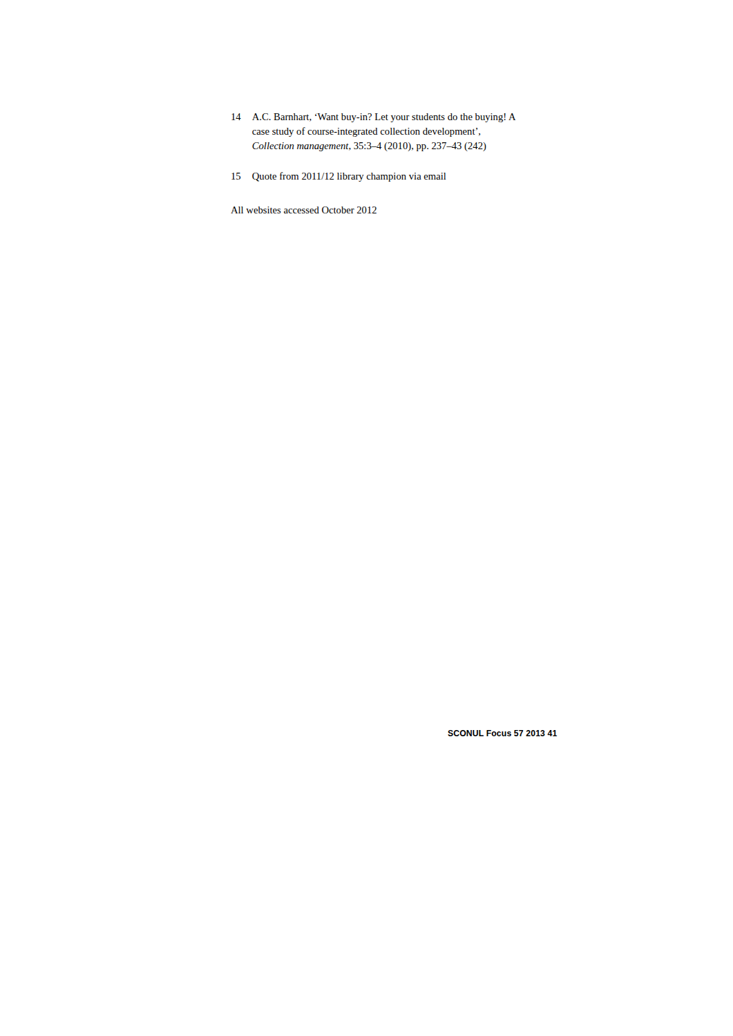14 A.C. Barnhart, ‘Want buy-in? Let your students do the buying! A case study of course-integrated collection development’, Collection management, 35:3–4 (2010), pp. 237–43 (242)
15 Quote from 2011/12 library champion via email
All websites accessed October 2012
SCONUL Focus 57 2013 41